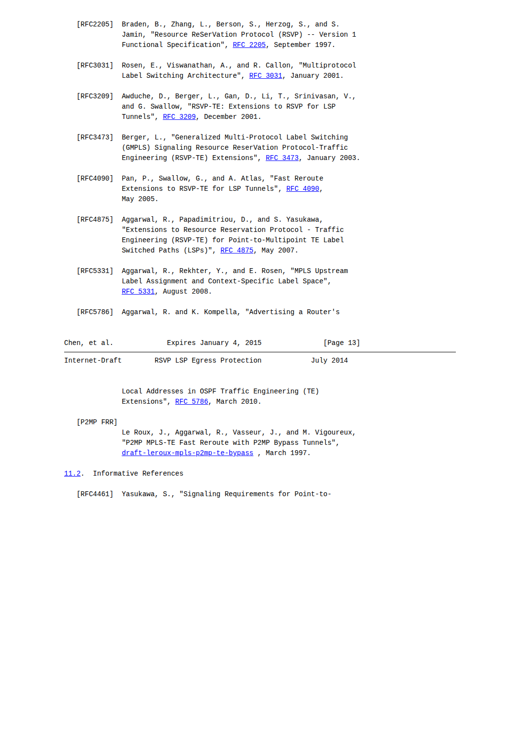[RFC2205]  Braden, B., Zhang, L., Berson, S., Herzog, S., and S.
              Jamin, "Resource ReSerVation Protocol (RSVP) -- Version 1
              Functional Specification", RFC 2205, September 1997.

   [RFC3031]  Rosen, E., Viswanathan, A., and R. Callon, "Multiprotocol
              Label Switching Architecture", RFC 3031, January 2001.

   [RFC3209]  Awduche, D., Berger, L., Gan, D., Li, T., Srinivasan, V.,
              and G. Swallow, "RSVP-TE: Extensions to RSVP for LSP
              Tunnels", RFC 3209, December 2001.

   [RFC3473]  Berger, L., "Generalized Multi-Protocol Label Switching
              (GMPLS) Signaling Resource ReserVation Protocol-Traffic
              Engineering (RSVP-TE) Extensions", RFC 3473, January 2003.

   [RFC4090]  Pan, P., Swallow, G., and A. Atlas, "Fast Reroute
              Extensions to RSVP-TE for LSP Tunnels", RFC 4090,
              May 2005.

   [RFC4875]  Aggarwal, R., Papadimitriou, D., and S. Yasukawa,
              "Extensions to Resource Reservation Protocol - Traffic
              Engineering (RSVP-TE) for Point-to-Multipoint TE Label
              Switched Paths (LSPs)", RFC 4875, May 2007.

   [RFC5331]  Aggarwal, R., Rekhter, Y., and E. Rosen, "MPLS Upstream
              Label Assignment and Context-Specific Label Space",
              RFC 5331, August 2008.

   [RFC5786]  Aggarwal, R. and K. Kompella, "Advertising a Router's


Chen, et al.             Expires January 4, 2015               [Page 13]
Internet-Draft        RSVP LSP Egress Protection            July 2014


              Local Addresses in OSPF Traffic Engineering (TE)
              Extensions", RFC 5786, March 2010.

   [P2MP FRR]
              Le Roux, J., Aggarwal, R., Vasseur, J., and M. Vigoureux,
              "P2MP MPLS-TE Fast Reroute with P2MP Bypass Tunnels",
              draft-leroux-mpls-p2mp-te-bypass , March 1997.

11.2.  Informative References

   [RFC4461]  Yasukawa, S., "Signaling Requirements for Point-to-